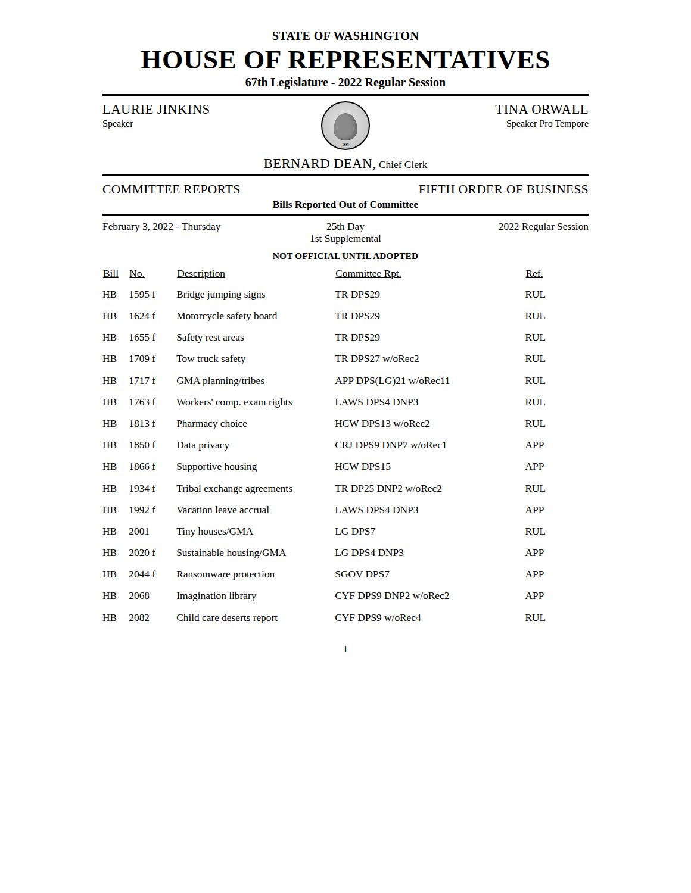STATE OF WASHINGTON
HOUSE OF REPRESENTATIVES
67th Legislature - 2022 Regular Session
| LAURIE JINKINS Speaker | 1889 | TINA ORWALL Speaker Pro Tempore |
BERNARD DEAN, Chief Clerk
| COMMITTEE REPORTS | FIFTH ORDER OF BUSINESS |
Bills Reported Out of Committee
| February 3, 2022 - Thursday | 25th Day | 2022 Regular Session |
1st Supplemental
NOT OFFICIAL UNTIL ADOPTED
| Bill | No. | Description | Committee Rpt. | Ref. |
| --- | --- | --- | --- | --- |
| HB | 1595 f | Bridge jumping signs | TR DPS29 | RUL |
| HB | 1624 f | Motorcycle safety board | TR DPS29 | RUL |
| HB | 1655 f | Safety rest areas | TR DPS29 | RUL |
| HB | 1709 f | Tow truck safety | TR DPS27 w/oRec2 | RUL |
| HB | 1717 f | GMA planning/tribes | APP DPS(LG)21 w/oRec11 | RUL |
| HB | 1763 f | Workers' comp. exam rights | LAWS DPS4 DNP3 | RUL |
| HB | 1813 f | Pharmacy choice | HCW DPS13 w/oRec2 | RUL |
| HB | 1850 f | Data privacy | CRJ DPS9 DNP7 w/oRec1 | APP |
| HB | 1866 f | Supportive housing | HCW DPS15 | APP |
| HB | 1934 f | Tribal exchange agreements | TR DP25 DNP2 w/oRec2 | RUL |
| HB | 1992 f | Vacation leave accrual | LAWS DPS4 DNP3 | APP |
| HB | 2001 | Tiny houses/GMA | LG DPS7 | RUL |
| HB | 2020 f | Sustainable housing/GMA | LG DPS4 DNP3 | APP |
| HB | 2044 f | Ransomware protection | SGOV DPS7 | APP |
| HB | 2068 | Imagination library | CYF DPS9 DNP2 w/oRec2 | APP |
| HB | 2082 | Child care deserts report | CYF DPS9 w/oRec4 | RUL |
1